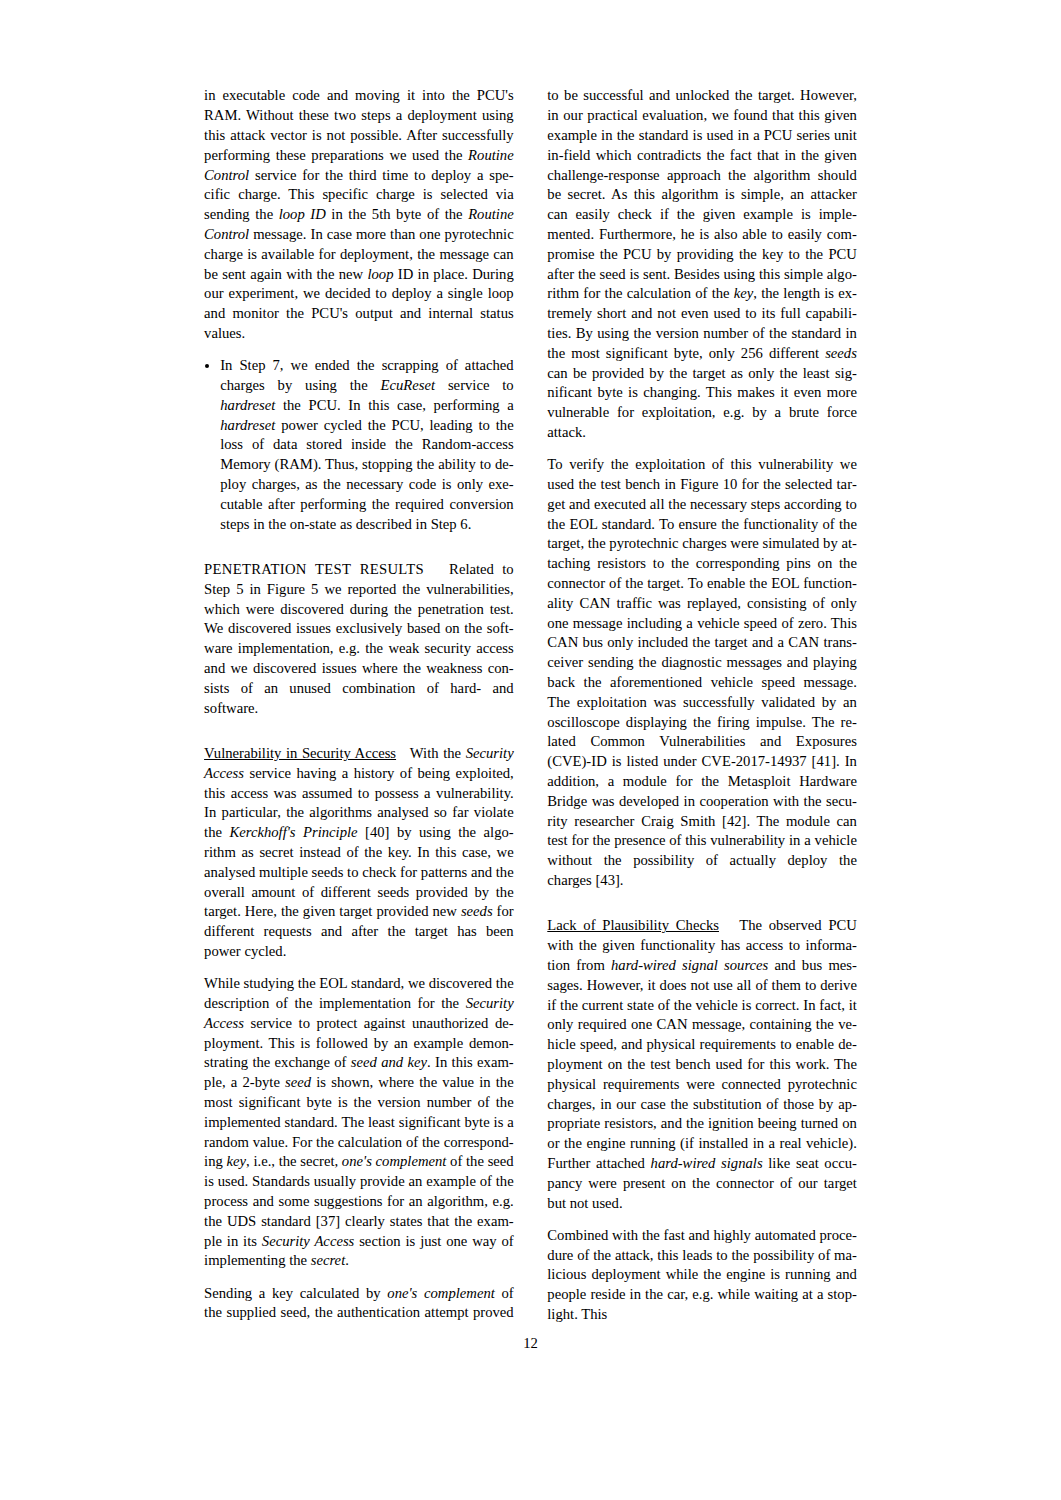in executable code and moving it into the PCU's RAM. Without these two steps a deployment using this attack vector is not possible. After successfully performing these preparations we used the Routine Control service for the third time to deploy a specific charge. This specific charge is selected via sending the loop ID in the 5th byte of the Routine Control message. In case more than one pyrotechnic charge is available for deployment, the message can be sent again with the new loop ID in place. During our experiment, we decided to deploy a single loop and monitor the PCU's output and internal status values.
In Step 7, we ended the scrapping of attached charges by using the EcuReset service to hardreset the PCU. In this case, performing a hardreset power cycled the PCU, leading to the loss of data stored inside the Random-access Memory (RAM). Thus, stopping the ability to deploy charges, as the necessary code is only executable after performing the required conversion steps in the on-state as described in Step 6.
PENETRATION TEST RESULTS Related to Step 5 in Figure 5 we reported the vulnerabilities, which were discovered during the penetration test. We discovered issues exclusively based on the software implementation, e.g. the weak security access and we discovered issues where the weakness consists of an unused combination of hard- and software.
Vulnerability in Security Access With the Security Access service having a history of being exploited, this access was assumed to possess a vulnerability. In particular, the algorithms analysed so far violate the Kerckhoff's Principle [40] by using the algorithm as secret instead of the key. In this case, we analysed multiple seeds to check for patterns and the overall amount of different seeds provided by the target. Here, the given target provided new seeds for different requests and after the target has been power cycled.
While studying the EOL standard, we discovered the description of the implementation for the Security Access service to protect against unauthorized deployment. This is followed by an example demonstrating the exchange of seed and key. In this example, a 2-byte seed is shown, where the value in the most significant byte is the version number of the implemented standard. The least significant byte is a random value. For the calculation of the corresponding key, i.e., the secret, one's complement of the seed is used. Standards usually provide an example of the process and some suggestions for an algorithm, e.g. the UDS standard [37] clearly states that the example in its Security Access section is just one way of implementing the secret.
Sending a key calculated by one's complement of the supplied seed, the authentication attempt proved to be successful and unlocked the target. However, in our practical evaluation, we found that this given example in the standard is used in a PCU series unit in-field which contradicts the fact that in the given challenge-response approach the algorithm should be secret. As this algorithm is simple, an attacker can easily check if the given example is implemented. Furthermore, he is also able to easily compromise the PCU by providing the key to the PCU after the seed is sent. Besides using this simple algorithm for the calculation of the key, the length is extremely short and not even used to its full capabilities. By using the version number of the standard in the most significant byte, only 256 different seeds can be provided by the target as only the least significant byte is changing. This makes it even more vulnerable for exploitation, e.g. by a brute force attack.
To verify the exploitation of this vulnerability we used the test bench in Figure 10 for the selected target and executed all the necessary steps according to the EOL standard. To ensure the functionality of the target, the pyrotechnic charges were simulated by attaching resistors to the corresponding pins on the connector of the target. To enable the EOL functionality CAN traffic was replayed, consisting of only one message including a vehicle speed of zero. This CAN bus only included the target and a CAN transceiver sending the diagnostic messages and playing back the aforementioned vehicle speed message. The exploitation was successfully validated by an oscilloscope displaying the firing impulse. The related Common Vulnerabilities and Exposures (CVE)-ID is listed under CVE-2017-14937 [41]. In addition, a module for the Metasploit Hardware Bridge was developed in cooperation with the security researcher Craig Smith [42]. The module can test for the presence of this vulnerability in a vehicle without the possibility of actually deploy the charges [43].
Lack of Plausibility Checks The observed PCU with the given functionality has access to information from hard-wired signal sources and bus messages. However, it does not use all of them to derive if the current state of the vehicle is correct. In fact, it only required one CAN message, containing the vehicle speed, and physical requirements to enable deployment on the test bench used for this work. The physical requirements were connected pyrotechnic charges, in our case the substitution of those by appropriate resistors, and the ignition beeing turned on or the engine running (if installed in a real vehicle). Further attached hard-wired signals like seat occupancy were present on the connector of our target but not used.
Combined with the fast and highly automated procedure of the attack, this leads to the possibility of malicious deployment while the engine is running and people reside in the car, e.g. while waiting at a stoplight. This
12